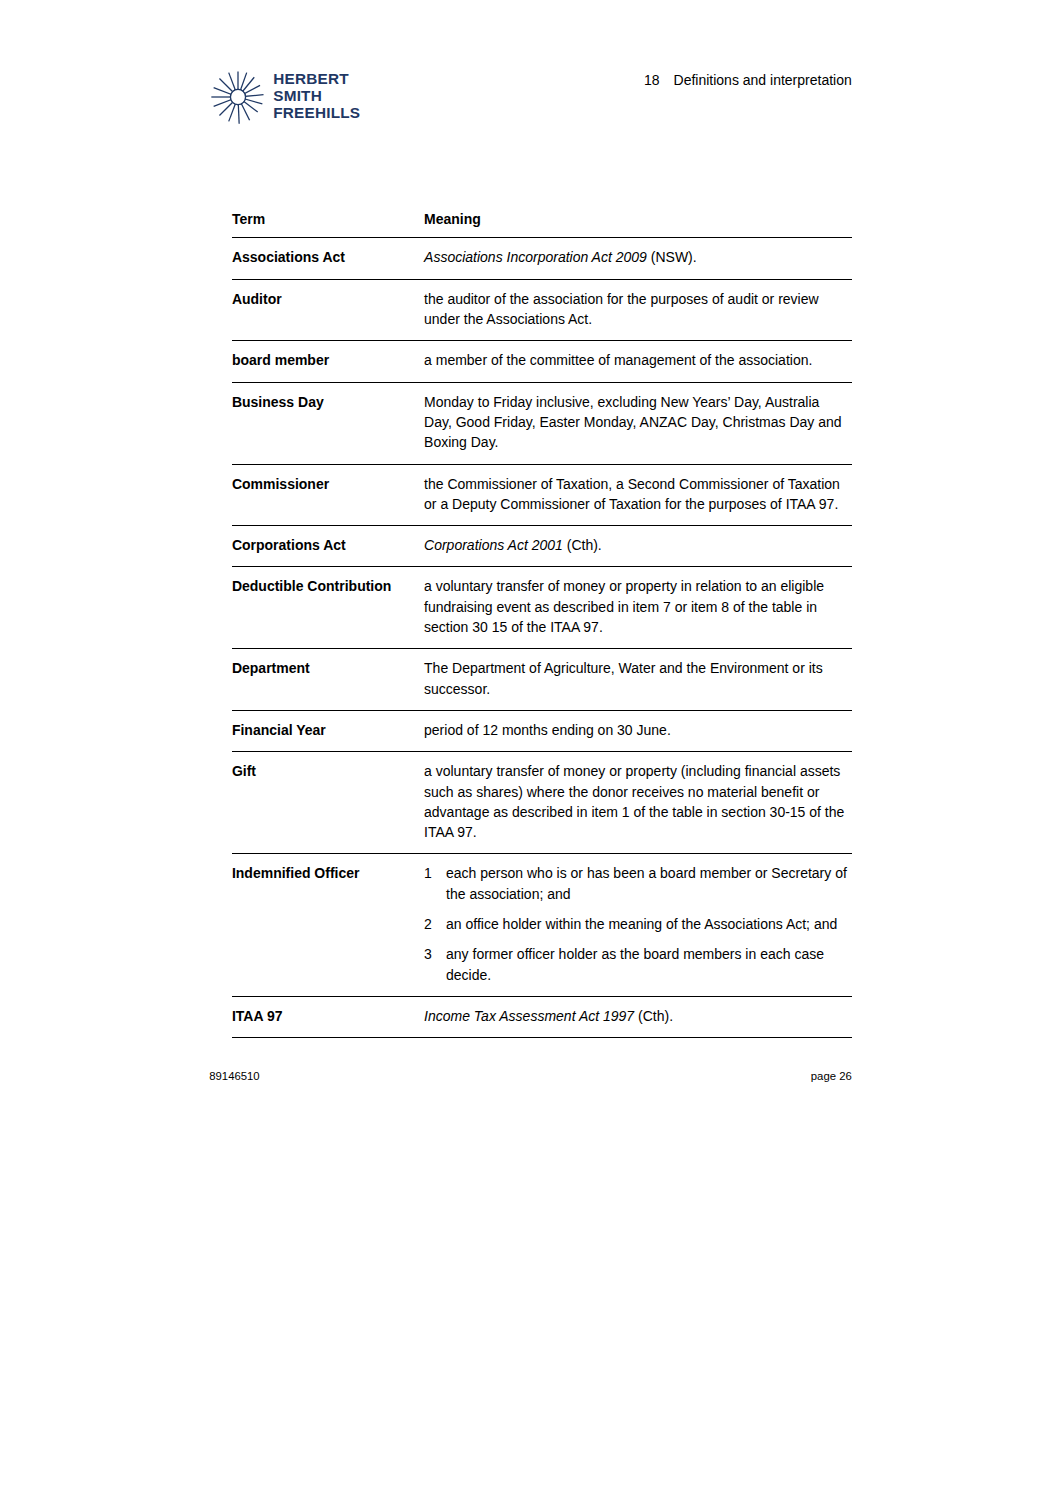HERBERT
SMITH
FREEHILLS
18 Definitions and interpretation
| Term | Meaning |
| --- | --- |
| Associations Act | Associations Incorporation Act 2009 (NSW). |
| Auditor | the auditor of the association for the purposes of audit or review under the Associations Act. |
| board member | a member of the committee of management of the association. |
| Business Day | Monday to Friday inclusive, excluding New Years’ Day, Australia Day, Good Friday, Easter Monday, ANZAC Day, Christmas Day and Boxing Day. |
| Commissioner | the Commissioner of Taxation, a Second Commissioner of Taxation or a Deputy Commissioner of Taxation for the purposes of ITAA 97. |
| Corporations Act | Corporations Act 2001 (Cth). |
| Deductible Contribution | a voluntary transfer of money or property in relation to an eligible fundraising event as described in item 7 or item 8 of the table in section 30 15 of the ITAA 97. |
| Department | The Department of Agriculture, Water and the Environment or its successor. |
| Financial Year | period of 12 months ending on 30 June. |
| Gift | a voluntary transfer of money or property (including financial assets such as shares) where the donor receives no material benefit or advantage as described in item 1 of the table in section 30-15 of the ITAA 97. |
| Indemnified Officer | 1 each person who is or has been a board member or Secretary of the association; and 2 an office holder within the meaning of the Associations Act; and 3 any former officer holder as the board members in each case decide. |
| ITAA 97 | Income Tax Assessment Act 1997 (Cth). |
89146510
page 26